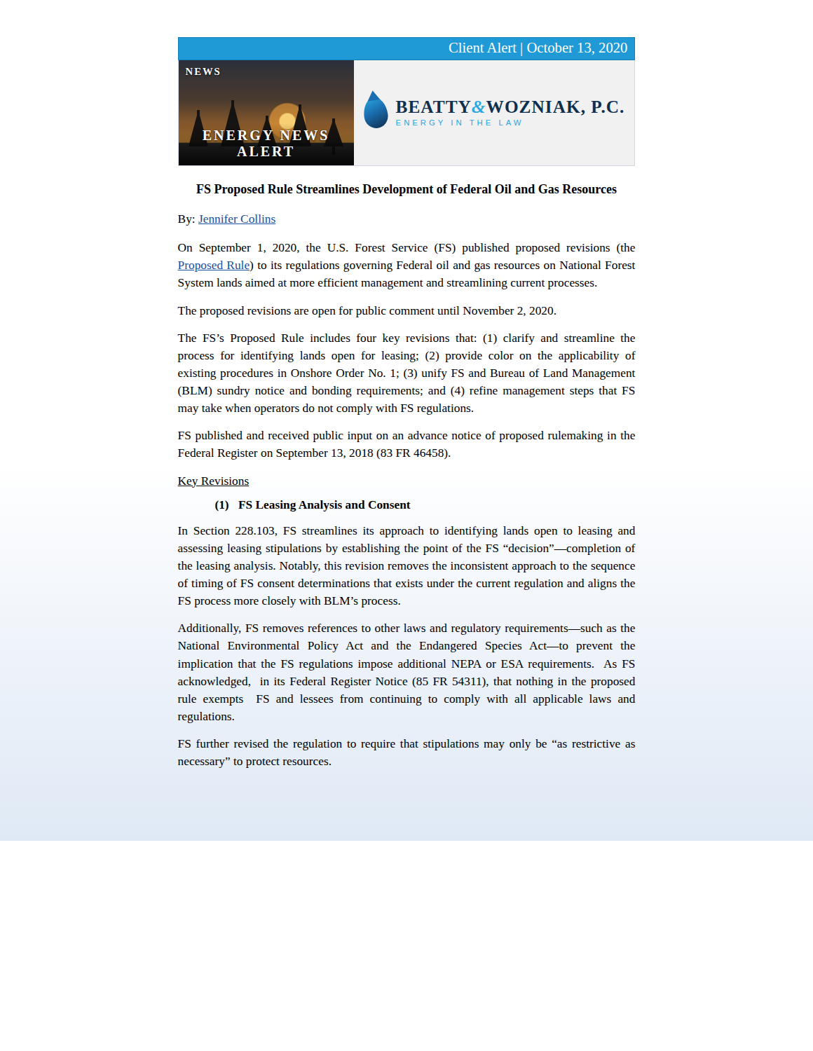Client Alert | October 13, 2020
NEWS
ENERGY NEWS ALERT
BEATTY&WOZNIAK, P.C.
ENERGY IN THE LAW
FS Proposed Rule Streamlines Development of Federal Oil and Gas Resources
By: Jennifer Collins
On September 1, 2020, the U.S. Forest Service (FS) published proposed revisions (the Proposed Rule) to its regulations governing Federal oil and gas resources on National Forest System lands aimed at more efficient management and streamlining current processes.
The proposed revisions are open for public comment until November 2, 2020.
The FS’s Proposed Rule includes four key revisions that: (1) clarify and streamline the process for identifying lands open for leasing; (2) provide color on the applicability of existing procedures in Onshore Order No. 1; (3) unify FS and Bureau of Land Management (BLM) sundry notice and bonding requirements; and (4) refine management steps that FS may take when operators do not comply with FS regulations.
FS published and received public input on an advance notice of proposed rulemaking in the Federal Register on September 13, 2018 (83 FR 46458).
Key Revisions
FS Leasing Analysis and Consent
In Section 228.103, FS streamlines its approach to identifying lands open to leasing and assessing leasing stipulations by establishing the point of the FS “decision”—completion of the leasing analysis. Notably, this revision removes the inconsistent approach to the sequence of timing of FS consent determinations that exists under the current regulation and aligns the FS process more closely with BLM’s process.
Additionally, FS removes references to other laws and regulatory requirements—such as the National Environmental Policy Act and the Endangered Species Act—to prevent the implication that the FS regulations impose additional NEPA or ESA requirements. As FS acknowledged, in its Federal Register Notice (85 FR 54311), that nothing in the proposed rule exempts FS and lessees from continuing to comply with all applicable laws and regulations.
FS further revised the regulation to require that stipulations may only be “as restrictive as necessary” to protect resources.